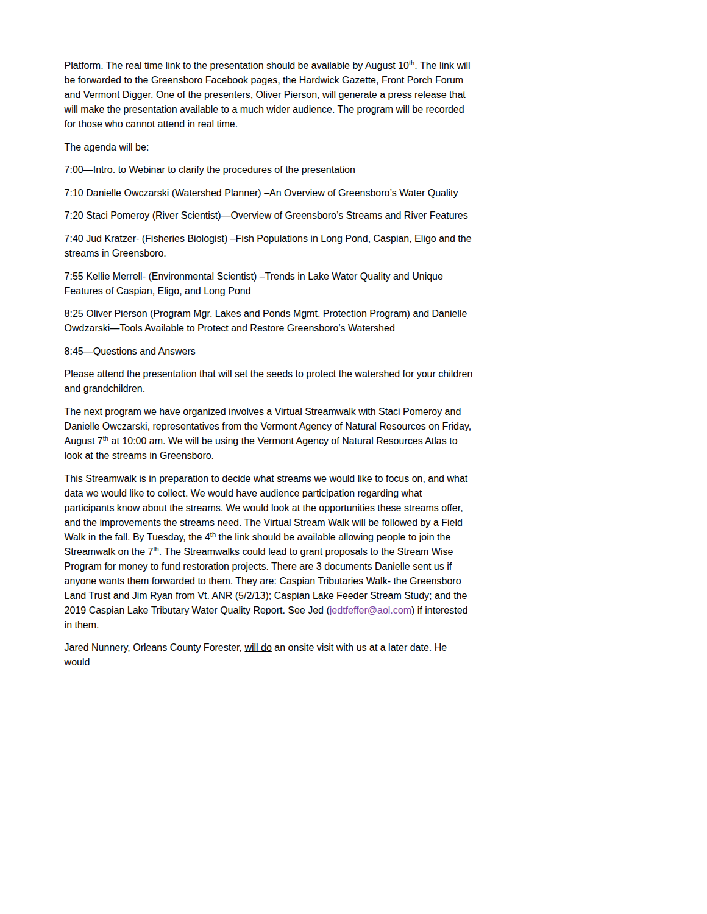Platform. The real time link to the presentation should be available by August 10th. The link will be forwarded to the Greensboro Facebook pages, the Hardwick Gazette, Front Porch Forum and Vermont Digger. One of the presenters, Oliver Pierson, will generate a press release that will make the presentation available to a much wider audience. The program will be recorded for those who cannot attend in real time.
The agenda will be:
7:00—Intro. to Webinar to clarify the procedures of the presentation
7:10 Danielle Owczarski (Watershed Planner) –An Overview of Greensboro’s Water Quality
7:20 Staci Pomeroy (River Scientist)—Overview of Greensboro’s Streams and River Features
7:40 Jud Kratzer- (Fisheries Biologist) –Fish Populations in Long Pond, Caspian, Eligo and the streams in Greensboro.
7:55 Kellie Merrell- (Environmental Scientist) –Trends in Lake Water Quality and Unique Features of Caspian, Eligo, and Long Pond
8:25 Oliver Pierson (Program Mgr. Lakes and Ponds Mgmt. Protection Program) and Danielle Owdzarski—Tools Available to Protect and Restore Greensboro’s Watershed
8:45—Questions and Answers
Please attend the presentation that will set the seeds to protect the watershed for your children and grandchildren.
The next program we have organized involves a Virtual Streamwalk with Staci Pomeroy and Danielle Owczarski, representatives from the Vermont Agency of Natural Resources on Friday, August 7th at 10:00 am. We will be using the Vermont Agency of Natural Resources Atlas to look at the streams in Greensboro.
This Streamwalk is in preparation to decide what streams we would like to focus on, and what data we would like to collect. We would have audience participation regarding what participants know about the streams. We would look at the opportunities these streams offer, and the improvements the streams need. The Virtual Stream Walk will be followed by a Field Walk in the fall. By Tuesday, the 4th the link should be available allowing people to join the Streamwalk on the 7th. The Streamwalks could lead to grant proposals to the Stream Wise Program for money to fund restoration projects. There are 3 documents Danielle sent us if anyone wants them forwarded to them. They are: Caspian Tributaries Walk- the Greensboro Land Trust and Jim Ryan from Vt. ANR (5/2/13); Caspian Lake Feeder Stream Study; and the 2019 Caspian Lake Tributary Water Quality Report. See Jed (jedtfeffer@aol.com) if interested in them.
Jared Nunnery, Orleans County Forester, will do an onsite visit with us at a later date. He would